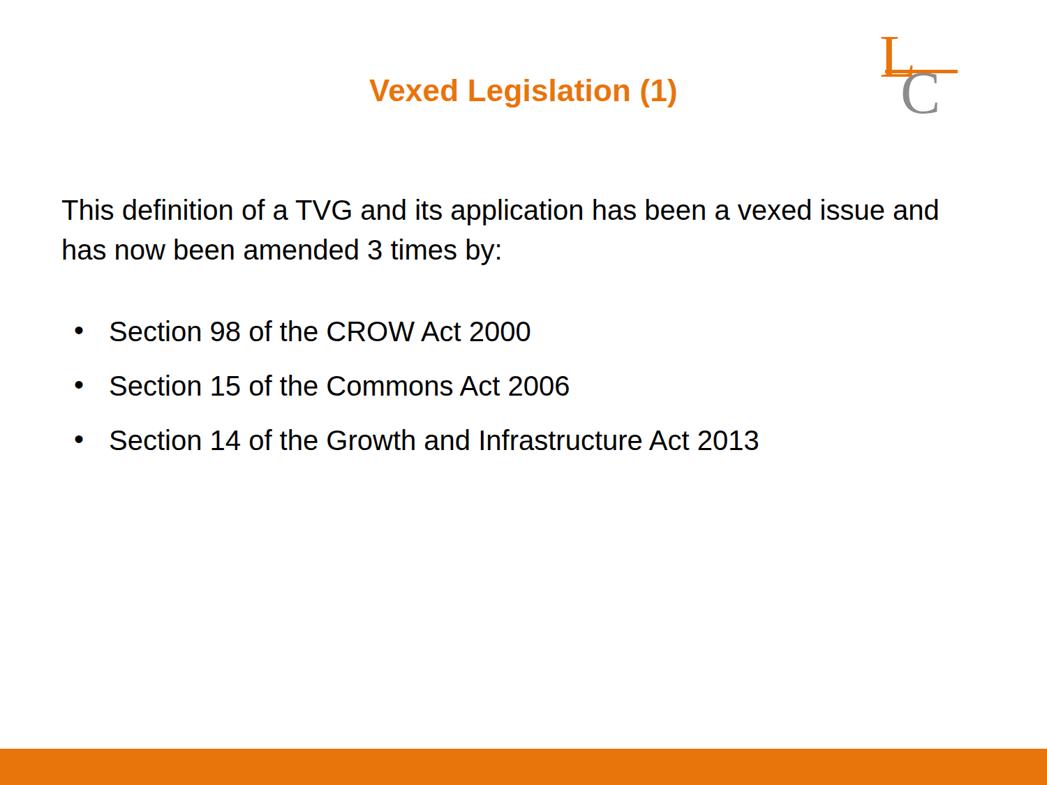L C
Vexed Legislation (1)
This definition of a TVG and its application has been a vexed issue and has now been amended 3 times by:
Section 98 of the CROW Act 2000
Section 15 of the Commons Act 2006
Section 14 of the Growth and Infrastructure Act 2013